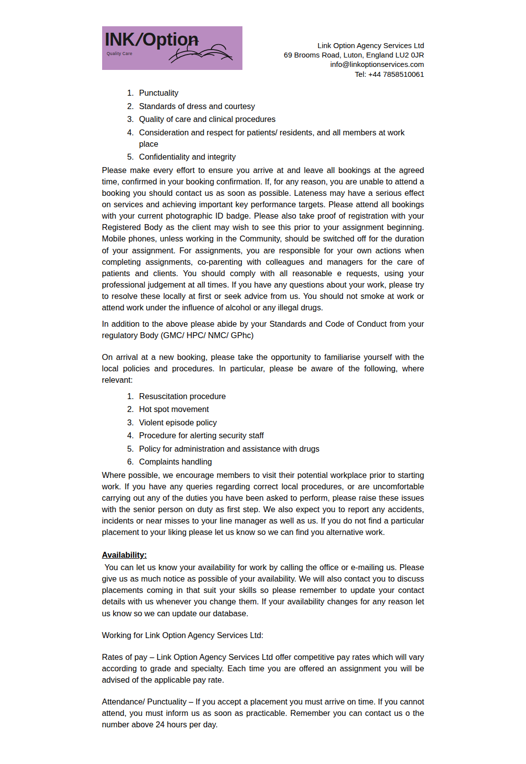INK/Option
Quality Care
Link Option Agency Services Ltd
69 Brooms Road, Luton, England LU2 0JR
info@linkoptionservices.com
Tel: +44 7858510061
Punctuality
Standards of dress and courtesy
Quality of care and clinical procedures
Consideration and respect for patients/ residents, and all members at work place
Confidentiality and integrity
Please make every effort to ensure you arrive at and leave all bookings at the agreed time, confirmed in your booking confirmation. If, for any reason, you are unable to attend a booking you should contact us as soon as possible. Lateness may have a serious effect on services and achieving important key performance targets. Please attend all bookings with your current photographic ID badge. Please also take proof of registration with your Registered Body as the client may wish to see this prior to your assignment beginning. Mobile phones, unless working in the Community, should be switched off for the duration of your assignment. For assignments, you are responsible for your own actions when completing assignments, co-parenting with colleagues and managers for the care of patients and clients. You should comply with all reasonable e requests, using your professional judgement at all times. If you have any questions about your work, please try to resolve these locally at first or seek advice from us. You should not smoke at work or attend work under the influence of alcohol or any illegal drugs.
In addition to the above please abide by your Standards and Code of Conduct from your regulatory Body (GMC/ HPC/ NMC/ GPhc)
On arrival at a new booking, please take the opportunity to familiarise yourself with the local policies and procedures. In particular, please be aware of the following, where relevant:
Resuscitation procedure
Hot spot movement
Violent episode policy
Procedure for alerting security staff
Policy for administration and assistance with drugs
Complaints handling
Where possible, we encourage members to visit their potential workplace prior to starting work. If you have any queries regarding correct local procedures, or are uncomfortable carrying out any of the duties you have been asked to perform, please raise these issues with the senior person on duty as first step. We also expect you to report any accidents, incidents or near misses to your line manager as well as us. If you do not find a particular placement to your liking please let us know so we can find you alternative work.
Availability:
You can let us know your availability for work by calling the office or e-mailing us. Please give us as much notice as possible of your availability. We will also contact you to discuss placements coming in that suit your skills so please remember to update your contact details with us whenever you change them. If your availability changes for any reason let us know so we can update our database.
Working for Link Option Agency Services Ltd:
Rates of pay – Link Option Agency Services Ltd offer competitive pay rates which will vary according to grade and specialty. Each time you are offered an assignment you will be advised of the applicable pay rate.
Attendance/ Punctuality – If you accept a placement you must arrive on time. If you cannot attend, you must inform us as soon as practicable. Remember you can contact us o the number above 24 hours per day.